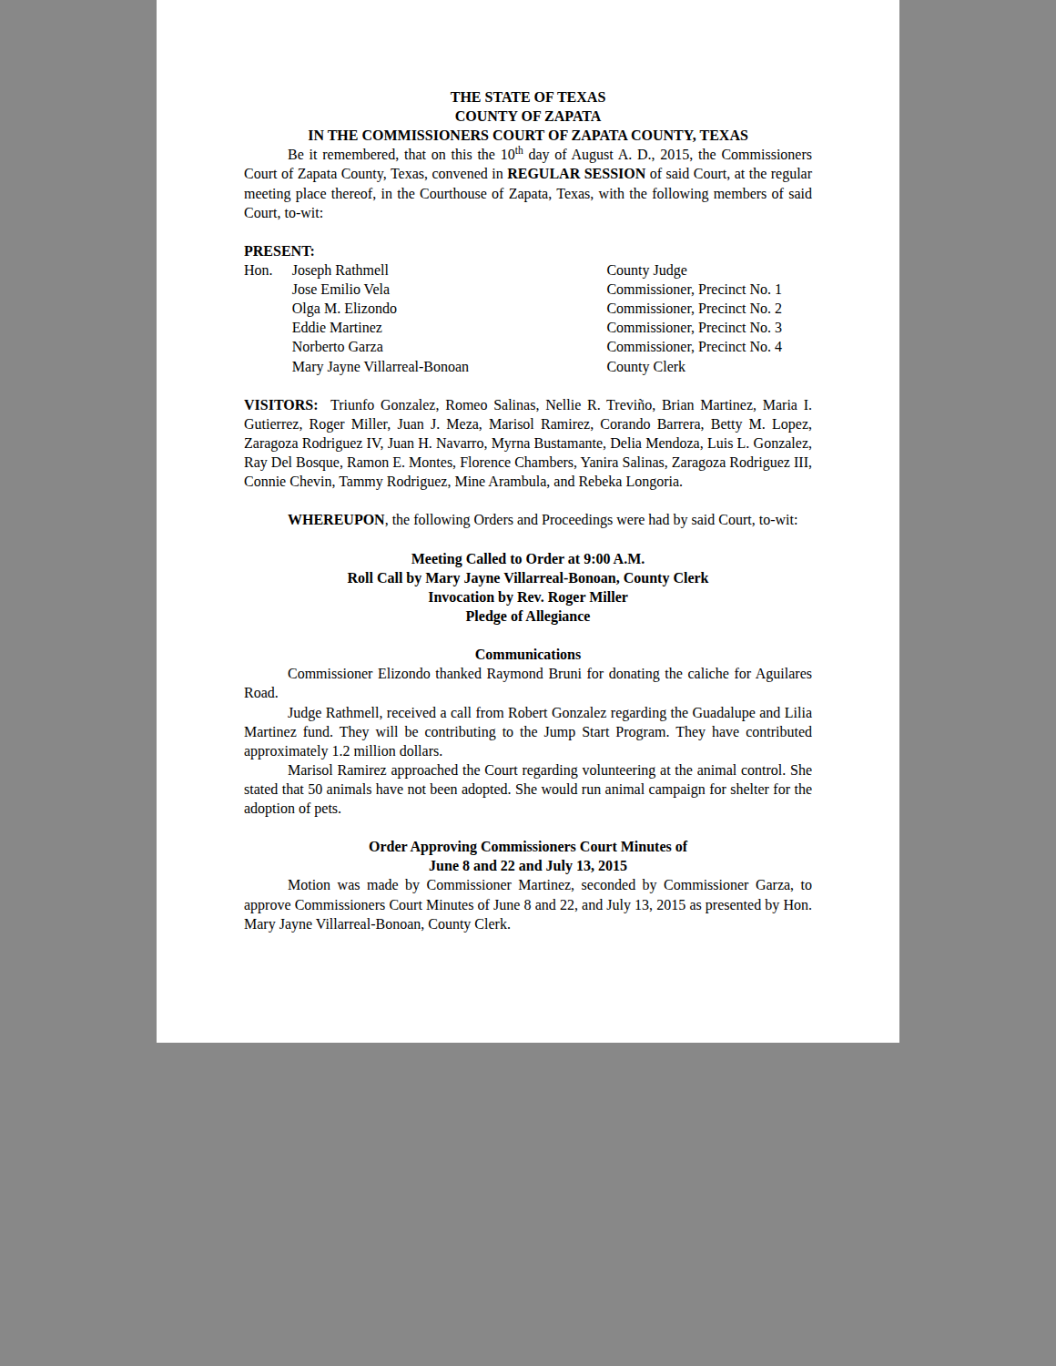The State of Texas
County of Zapata
In the Commissioners Court of Zapata County, Texas
Be it remembered, that on this the 10th day of August A. D., 2015, the Commissioners Court of Zapata County, Texas, convened in REGULAR SESSION of said Court, at the regular meeting place thereof, in the Courthouse of Zapata, Texas, with the following members of said Court, to-wit:
PRESENT:
| Hon. | Joseph Rathmell | County Judge |
| | Jose Emilio Vela | Commissioner, Precinct No. 1 |
| | Olga M. Elizondo | Commissioner, Precinct No. 2 |
| | Eddie Martinez | Commissioner, Precinct No. 3 |
| | Norberto Garza | Commissioner, Precinct No. 4 |
| | Mary Jayne Villarreal-Bonoan | County Clerk |
VISITORS: Triunfo Gonzalez, Romeo Salinas, Nellie R. Treviño, Brian Martinez, Maria I. Gutierrez, Roger Miller, Juan J. Meza, Marisol Ramirez, Corando Barrera, Betty M. Lopez, Zaragoza Rodriguez IV, Juan H. Navarro, Myrna Bustamante, Delia Mendoza, Luis L. Gonzalez, Ray Del Bosque, Ramon E. Montes, Florence Chambers, Yanira Salinas, Zaragoza Rodriguez III, Connie Chevin, Tammy Rodriguez, Mine Arambula, and Rebeka Longoria.
WHEREUPON, the following Orders and Proceedings were had by said Court, to-wit:
Meeting Called to Order at 9:00 A.M.
Roll Call by Mary Jayne Villarreal-Bonoan, County Clerk
Invocation by Rev. Roger Miller
Pledge of Allegiance
Communications
Commissioner Elizondo thanked Raymond Bruni for donating the caliche for Aguilares Road.
Judge Rathmell, received a call from Robert Gonzalez regarding the Guadalupe and Lilia Martinez fund. They will be contributing to the Jump Start Program. They have contributed approximately 1.2 million dollars.
Marisol Ramirez approached the Court regarding volunteering at the animal control. She stated that 50 animals have not been adopted. She would run animal campaign for shelter for the adoption of pets.
Order Approving Commissioners Court Minutes of
June 8 and 22 and July 13, 2015
Motion was made by Commissioner Martinez, seconded by Commissioner Garza, to approve Commissioners Court Minutes of June 8 and 22, and July 13, 2015 as presented by Hon. Mary Jayne Villarreal-Bonoan, County Clerk.